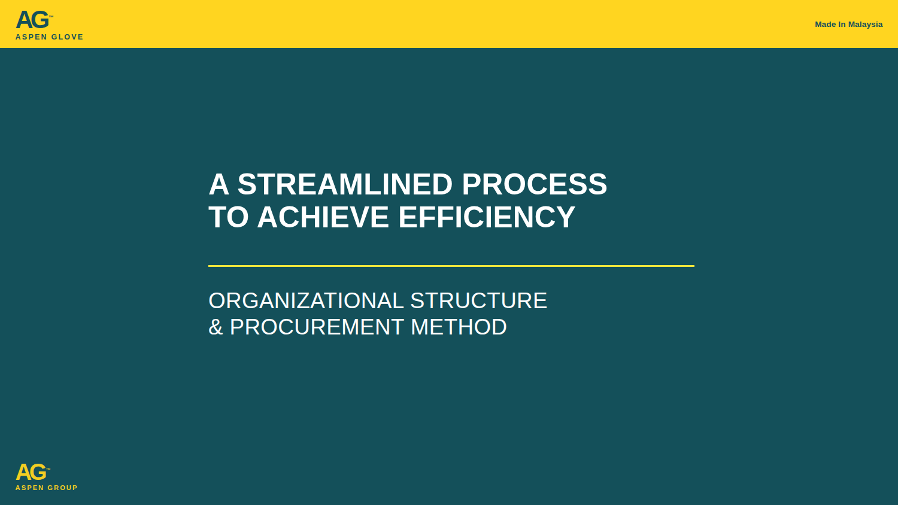AG™ ASPEN GLOVE
Made In Malaysia
A Streamlined Process
To Achieve Efficiency
Organizational Structure
& Procurement Method
AG™ ASPEN GROUP